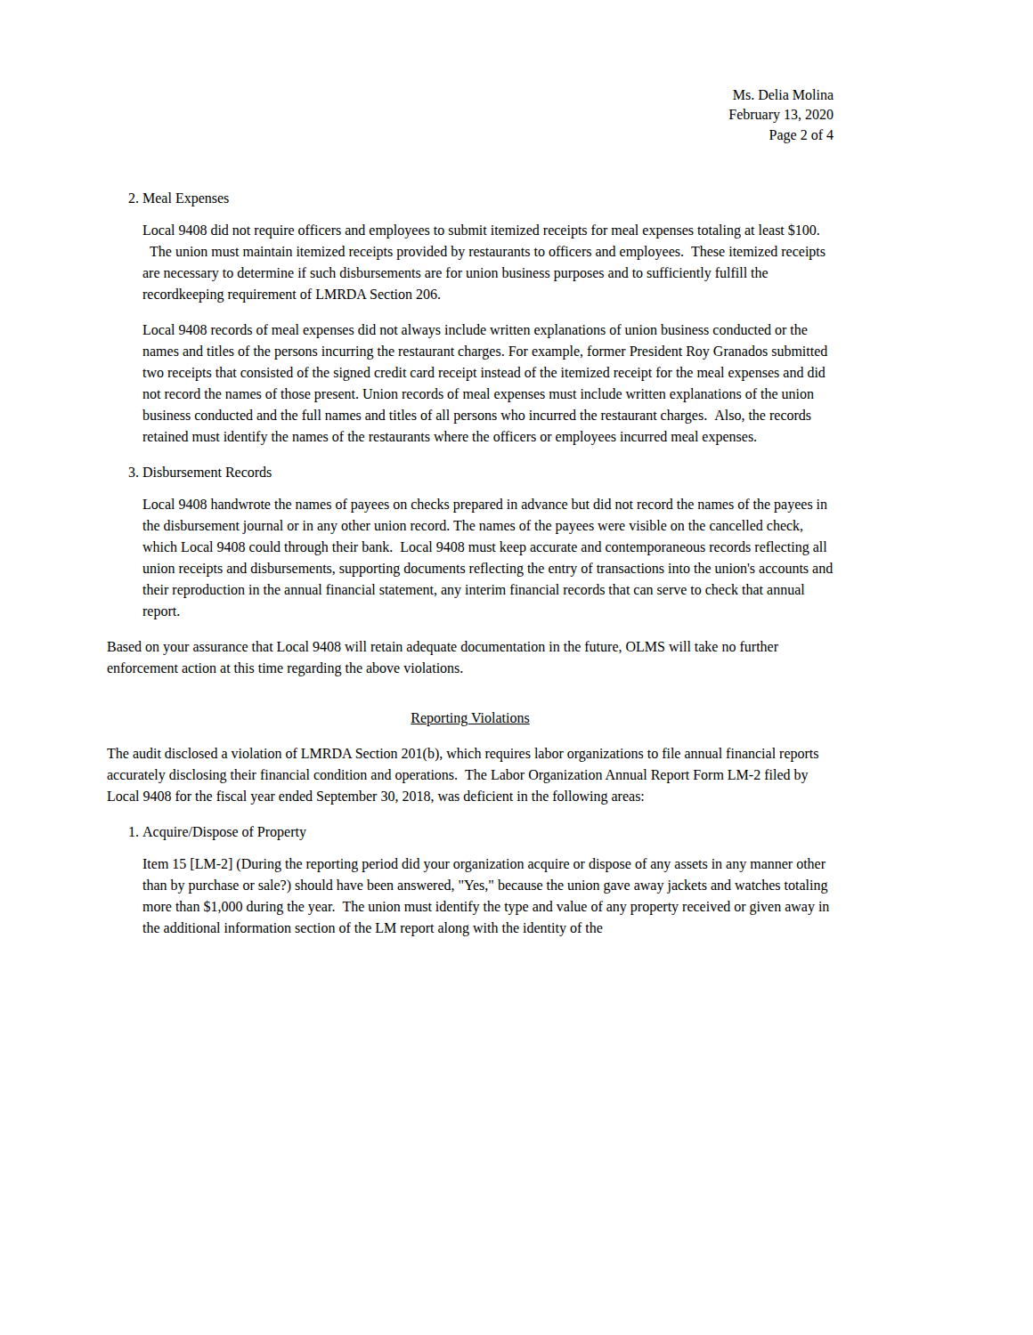Ms. Delia Molina
February 13, 2020
Page 2 of 4
Meal Expenses
Local 9408 did not require officers and employees to submit itemized receipts for meal expenses totaling at least $100. The union must maintain itemized receipts provided by restaurants to officers and employees. These itemized receipts are necessary to determine if such disbursements are for union business purposes and to sufficiently fulfill the recordkeeping requirement of LMRDA Section 206.
Local 9408 records of meal expenses did not always include written explanations of union business conducted or the names and titles of the persons incurring the restaurant charges. For example, former President Roy Granados submitted two receipts that consisted of the signed credit card receipt instead of the itemized receipt for the meal expenses and did not record the names of those present. Union records of meal expenses must include written explanations of the union business conducted and the full names and titles of all persons who incurred the restaurant charges. Also, the records retained must identify the names of the restaurants where the officers or employees incurred meal expenses.
Disbursement Records
Local 9408 handwrote the names of payees on checks prepared in advance but did not record the names of the payees in the disbursement journal or in any other union record. The names of the payees were visible on the cancelled check, which Local 9408 could through their bank. Local 9408 must keep accurate and contemporaneous records reflecting all union receipts and disbursements, supporting documents reflecting the entry of transactions into the union's accounts and their reproduction in the annual financial statement, any interim financial records that can serve to check that annual report.
Based on your assurance that Local 9408 will retain adequate documentation in the future, OLMS will take no further enforcement action at this time regarding the above violations.
Reporting Violations
The audit disclosed a violation of LMRDA Section 201(b), which requires labor organizations to file annual financial reports accurately disclosing their financial condition and operations. The Labor Organization Annual Report Form LM-2 filed by Local 9408 for the fiscal year ended September 30, 2018, was deficient in the following areas:
Acquire/Dispose of Property
Item 15 [LM-2] (During the reporting period did your organization acquire or dispose of any assets in any manner other than by purchase or sale?) should have been answered, "Yes," because the union gave away jackets and watches totaling more than $1,000 during the year. The union must identify the type and value of any property received or given away in the additional information section of the LM report along with the identity of the